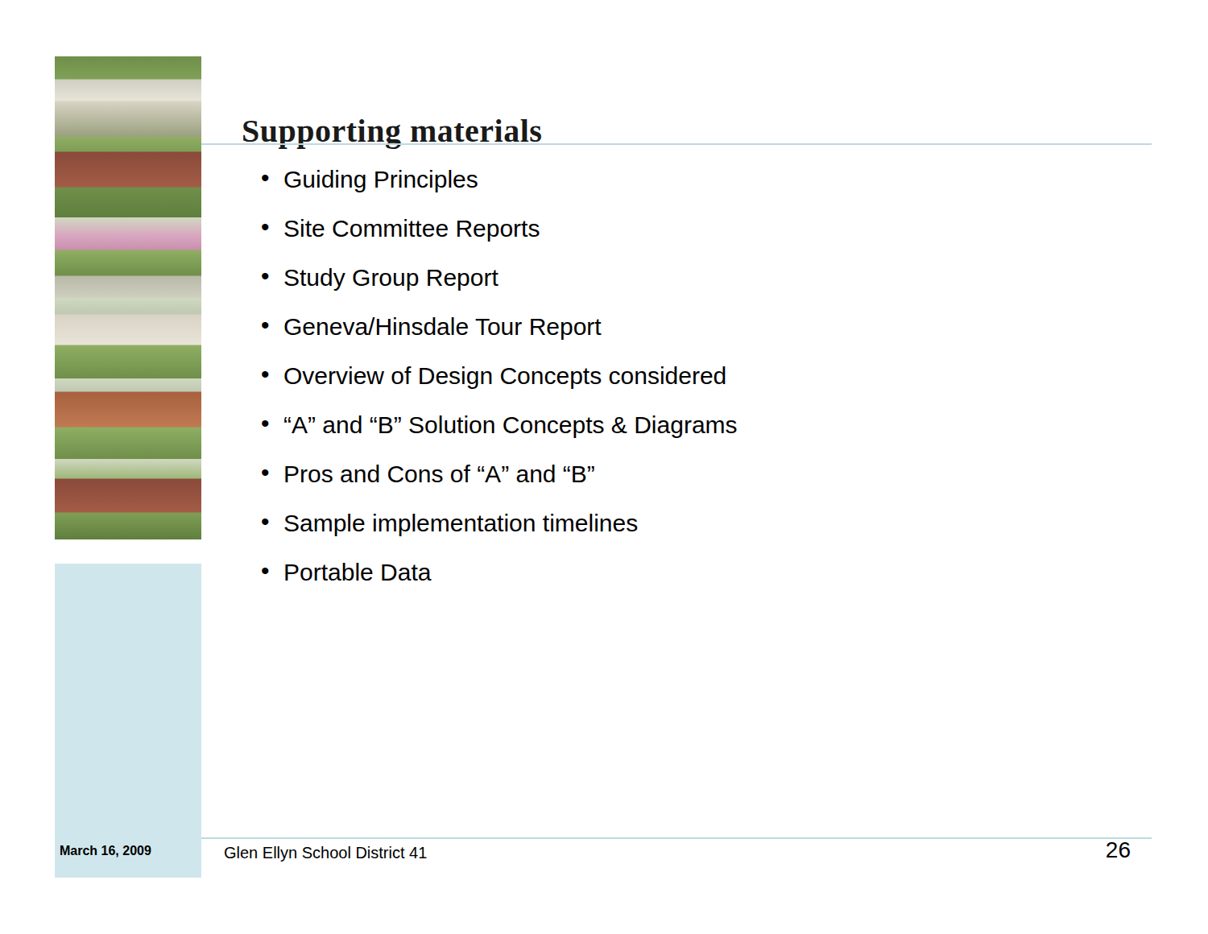Supporting materials
Guiding Principles
Site Committee Reports
Study Group Report
Geneva/Hinsdale Tour Report
Overview of Design Concepts considered
“A” and “B” Solution Concepts & Diagrams
Pros and Cons of “A” and “B”
Sample implementation timelines
Portable Data
March 16, 2009
Glen Ellyn School District 41
26